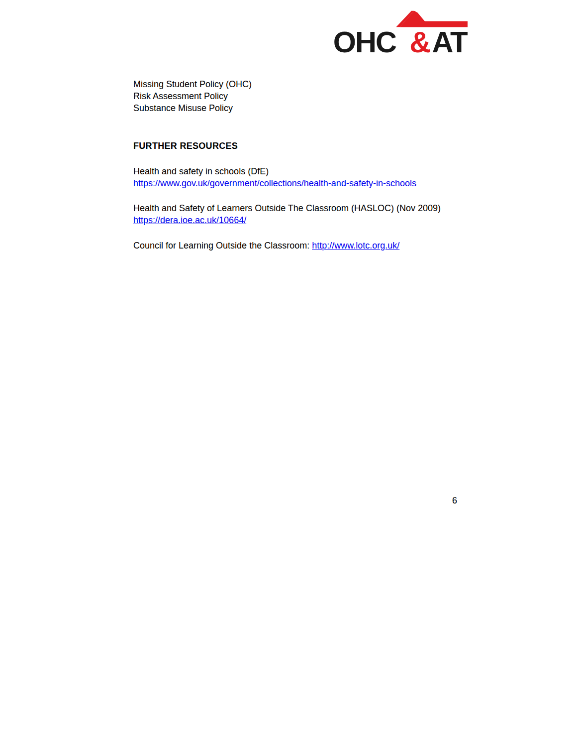OHC & AT
Missing Student Policy (OHC)
Risk Assessment Policy
Substance Misuse Policy
FURTHER RESOURCES
Health and safety in schools (DfE)
https://www.gov.uk/government/collections/health-and-safety-in-schools
Health and Safety of Learners Outside The Classroom (HASLOC) (Nov 2009)
https://dera.ioe.ac.uk/10664/
Council for Learning Outside the Classroom: http://www.lotc.org.uk/
6